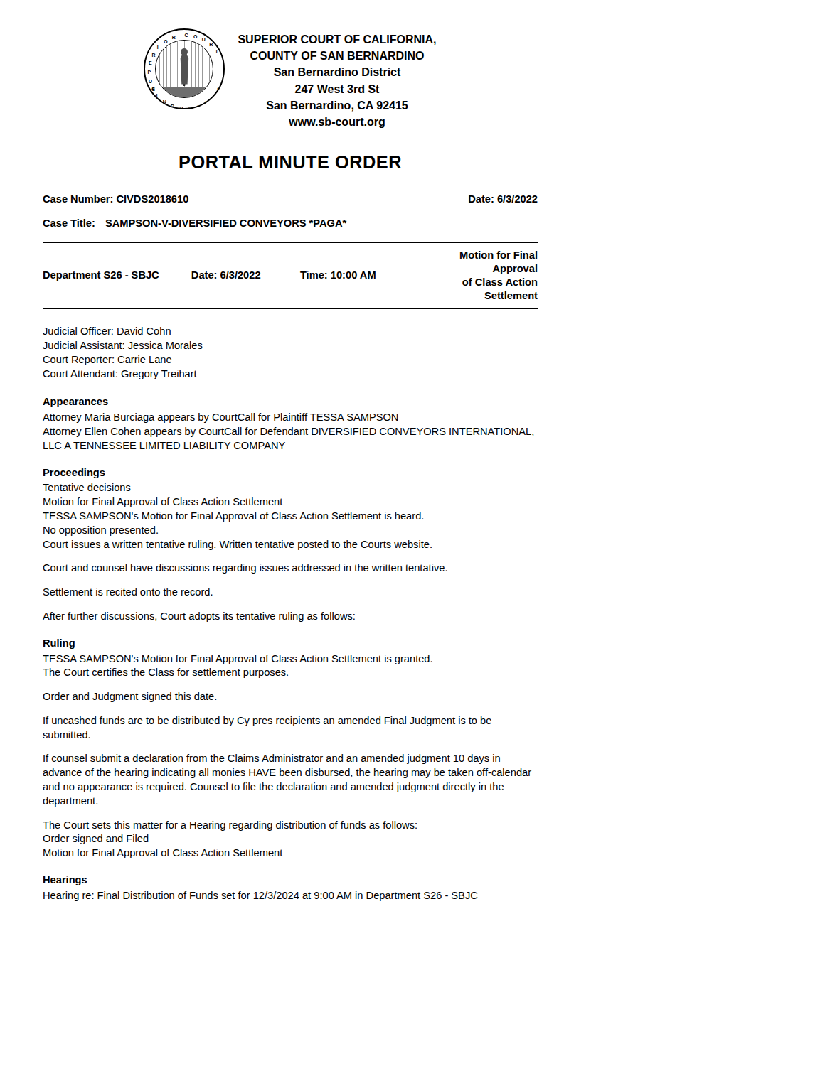S U P E R I O R C O U R T C A L I F O R N I A
SUPERIOR COURT OF CALIFORNIA, COUNTY OF SAN BERNARDINO San Bernardino District 247 West 3rd St San Bernardino, CA 92415 www.sb-court.org
PORTAL MINUTE ORDER
Case Number: CIVDS2018610
Date: 6/3/2022
Case Title: SAMPSON-V-DIVERSIFIED CONVEYORS *PAGA*
| Department S26 - SBJC | Date: 6/3/2022 | Time: 10:00 AM | Motion for Final Approval of Class Action Settlement |
Judicial Officer: David Cohn
Judicial Assistant: Jessica Morales
Court Reporter: Carrie Lane
Court Attendant: Gregory Treihart
Appearances
Attorney Maria Burciaga appears by CourtCall for Plaintiff TESSA SAMPSON
Attorney Ellen Cohen appears by CourtCall for Defendant DIVERSIFIED CONVEYORS INTERNATIONAL, LLC A TENNESSEE LIMITED LIABILITY COMPANY
Proceedings
Tentative decisions
Motion for Final Approval of Class Action Settlement
TESSA SAMPSON's Motion for Final Approval of Class Action Settlement is heard.
No opposition presented.
Court issues a written tentative ruling. Written tentative posted to the Courts website.
Court and counsel have discussions regarding issues addressed in the written tentative.
Settlement is recited onto the record.
After further discussions, Court adopts its tentative ruling as follows:
Ruling
TESSA SAMPSON's Motion for Final Approval of Class Action Settlement is granted.
The Court certifies the Class for settlement purposes.
Order and Judgment signed this date.
If uncashed funds are to be distributed by Cy pres recipients an amended Final Judgment is to be submitted.
If counsel submit a declaration from the Claims Administrator and an amended judgment 10 days in advance of the hearing indicating all monies HAVE been disbursed, the hearing may be taken off-calendar and no appearance is required. Counsel to file the declaration and amended judgment directly in the department.
The Court sets this matter for a Hearing regarding distribution of funds as follows:
Order signed and Filed
Motion for Final Approval of Class Action Settlement
Hearings
Hearing re: Final Distribution of Funds set for 12/3/2024 at 9:00 AM in Department S26 - SBJC